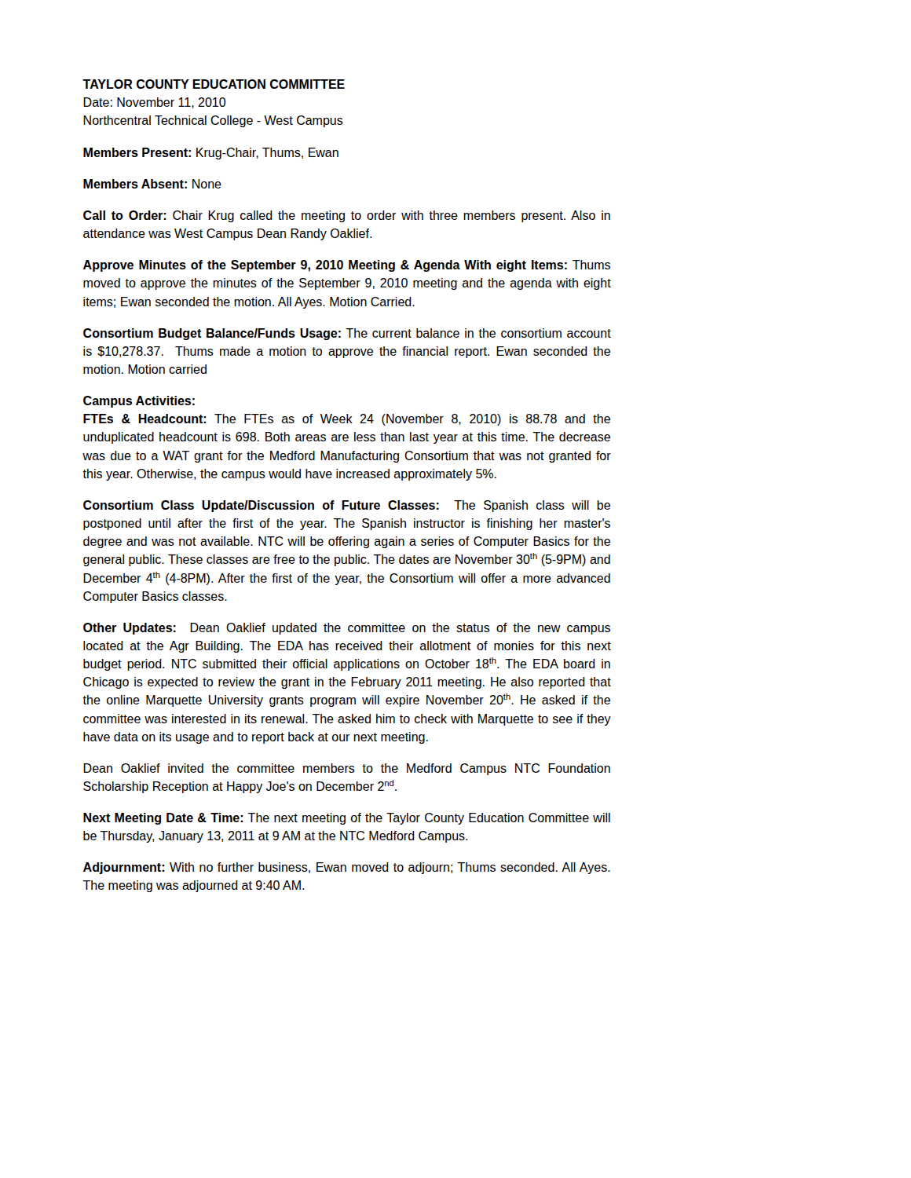TAYLOR COUNTY EDUCATION COMMITTEE
Date: November 11, 2010
Northcentral Technical College - West Campus
Members Present: Krug-Chair, Thums, Ewan
Members Absent: None
Call to Order: Chair Krug called the meeting to order with three members present. Also in attendance was West Campus Dean Randy Oaklief.
Approve Minutes of the September 9, 2010 Meeting & Agenda With eight Items: Thums moved to approve the minutes of the September 9, 2010 meeting and the agenda with eight items; Ewan seconded the motion. All Ayes. Motion Carried.
Consortium Budget Balance/Funds Usage: The current balance in the consortium account is $10,278.37. Thums made a motion to approve the financial report. Ewan seconded the motion. Motion carried
Campus Activities:
FTEs & Headcount: The FTEs as of Week 24 (November 8, 2010) is 88.78 and the unduplicated headcount is 698. Both areas are less than last year at this time. The decrease was due to a WAT grant for the Medford Manufacturing Consortium that was not granted for this year. Otherwise, the campus would have increased approximately 5%.
Consortium Class Update/Discussion of Future Classes: The Spanish class will be postponed until after the first of the year. The Spanish instructor is finishing her master's degree and was not available. NTC will be offering again a series of Computer Basics for the general public. These classes are free to the public. The dates are November 30th (5-9PM) and December 4th (4-8PM). After the first of the year, the Consortium will offer a more advanced Computer Basics classes.
Other Updates: Dean Oaklief updated the committee on the status of the new campus located at the Agr Building. The EDA has received their allotment of monies for this next budget period. NTC submitted their official applications on October 18th. The EDA board in Chicago is expected to review the grant in the February 2011 meeting. He also reported that the online Marquette University grants program will expire November 20th. He asked if the committee was interested in its renewal. The asked him to check with Marquette to see if they have data on its usage and to report back at our next meeting.
Dean Oaklief invited the committee members to the Medford Campus NTC Foundation Scholarship Reception at Happy Joe's on December 2nd.
Next Meeting Date & Time: The next meeting of the Taylor County Education Committee will be Thursday, January 13, 2011 at 9 AM at the NTC Medford Campus.
Adjournment: With no further business, Ewan moved to adjourn; Thums seconded. All Ayes. The meeting was adjourned at 9:40 AM.